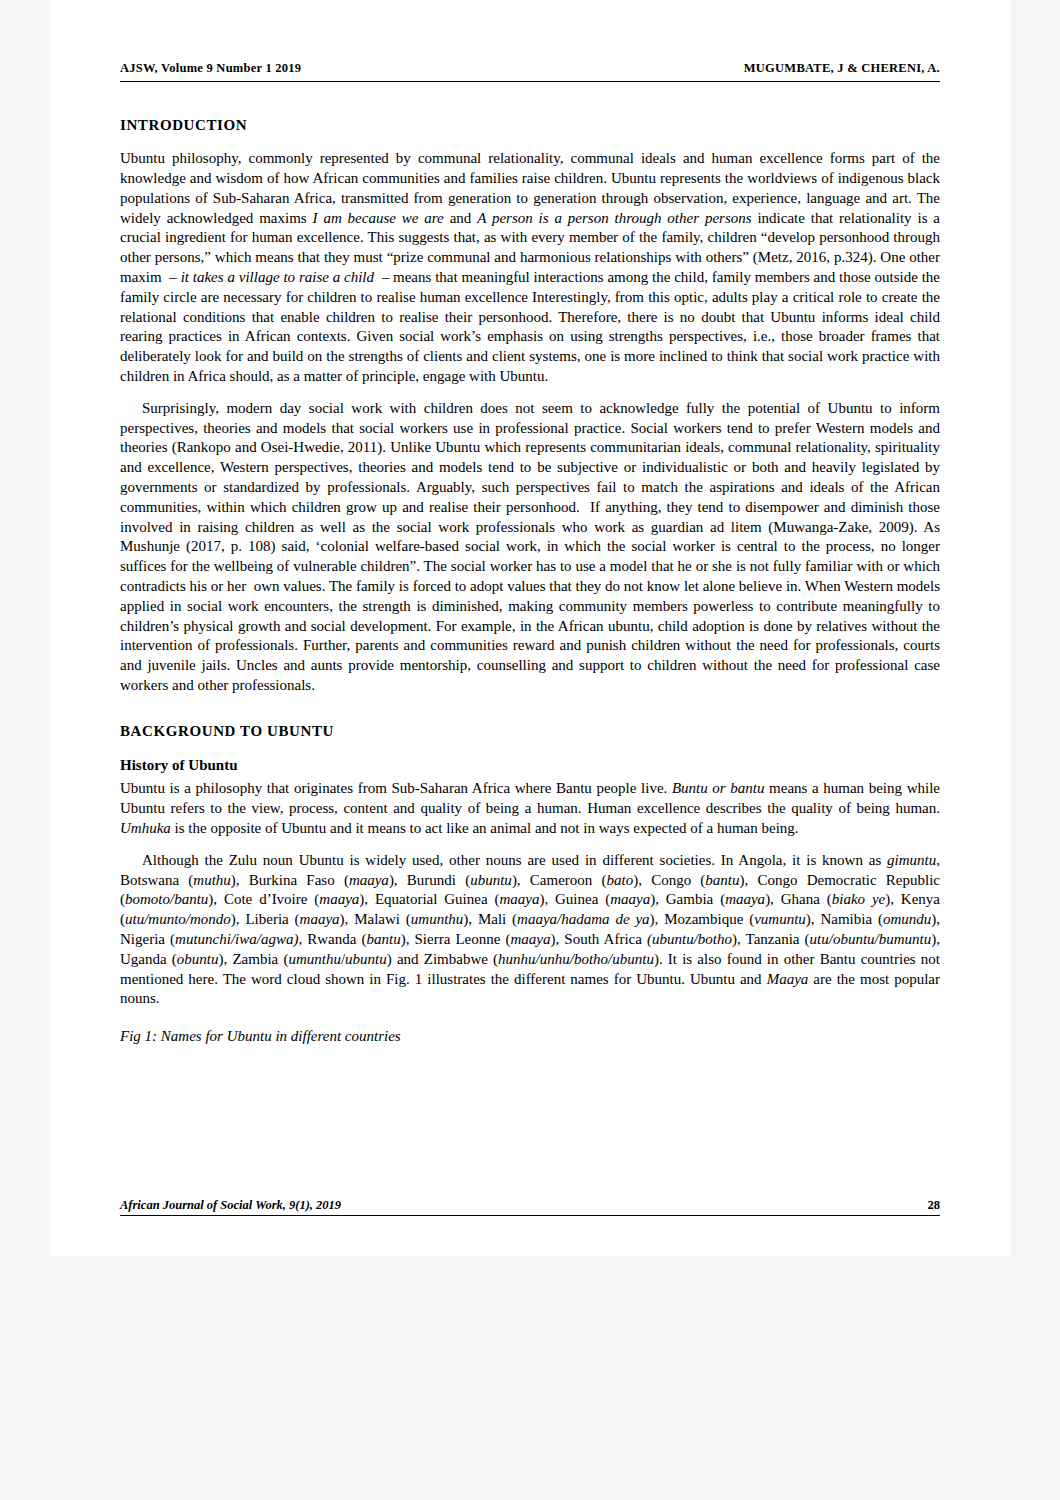AJSW, Volume 9 Number 1 2019
MUGUMBATE, J & CHERENI, A.
INTRODUCTION
Ubuntu philosophy, commonly represented by communal relationality, communal ideals and human excellence forms part of the knowledge and wisdom of how African communities and families raise children. Ubuntu represents the worldviews of indigenous black populations of Sub-Saharan Africa, transmitted from generation to generation through observation, experience, language and art. The widely acknowledged maxims I am because we are and A person is a person through other persons indicate that relationality is a crucial ingredient for human excellence. This suggests that, as with every member of the family, children “develop personhood through other persons,” which means that they must “prize communal and harmonious relationships with others” (Metz, 2016, p.324). One other maxim – it takes a village to raise a child – means that meaningful interactions among the child, family members and those outside the family circle are necessary for children to realise human excellence Interestingly, from this optic, adults play a critical role to create the relational conditions that enable children to realise their personhood. Therefore, there is no doubt that Ubuntu informs ideal child rearing practices in African contexts. Given social work’s emphasis on using strengths perspectives, i.e., those broader frames that deliberately look for and build on the strengths of clients and client systems, one is more inclined to think that social work practice with children in Africa should, as a matter of principle, engage with Ubuntu.
Surprisingly, modern day social work with children does not seem to acknowledge fully the potential of Ubuntu to inform perspectives, theories and models that social workers use in professional practice. Social workers tend to prefer Western models and theories (Rankopo and Osei-Hwedie, 2011). Unlike Ubuntu which represents communitarian ideals, communal relationality, spirituality and excellence, Western perspectives, theories and models tend to be subjective or individualistic or both and heavily legislated by governments or standardized by professionals. Arguably, such perspectives fail to match the aspirations and ideals of the African communities, within which children grow up and realise their personhood. If anything, they tend to disempower and diminish those involved in raising children as well as the social work professionals who work as guardian ad litem (Muwanga-Zake, 2009). As Mushunje (2017, p. 108) said, ‘colonial welfare-based social work, in which the social worker is central to the process, no longer suffices for the wellbeing of vulnerable children”. The social worker has to use a model that he or she is not fully familiar with or which contradicts his or her own values. The family is forced to adopt values that they do not know let alone believe in. When Western models applied in social work encounters, the strength is diminished, making community members powerless to contribute meaningfully to children’s physical growth and social development. For example, in the African ubuntu, child adoption is done by relatives without the intervention of professionals. Further, parents and communities reward and punish children without the need for professionals, courts and juvenile jails. Uncles and aunts provide mentorship, counselling and support to children without the need for professional case workers and other professionals.
BACKGROUND TO UBUNTU
History of Ubuntu
Ubuntu is a philosophy that originates from Sub-Saharan Africa where Bantu people live. Buntu or bantu means a human being while Ubuntu refers to the view, process, content and quality of being a human. Human excellence describes the quality of being human. Umhuka is the opposite of Ubuntu and it means to act like an animal and not in ways expected of a human being.
Although the Zulu noun Ubuntu is widely used, other nouns are used in different societies. In Angola, it is known as gimuntu, Botswana (muthu), Burkina Faso (maaya), Burundi (ubuntu), Cameroon (bato), Congo (bantu), Congo Democratic Republic (bomoto/bantu), Cote d’Ivoire (maaya), Equatorial Guinea (maaya), Guinea (maaya), Gambia (maaya), Ghana (biako ye), Kenya (utu/munto/mondo), Liberia (maaya), Malawi (umunthu), Mali (maaya/hadama de ya), Mozambique (vumuntu), Namibia (omundu), Nigeria (mutunchi/iwa/agwa), Rwanda (bantu), Sierra Leonne (maaya), South Africa (ubuntu/botho), Tanzania (utu/obuntu/bumuntu), Uganda (obuntu), Zambia (umunthu/ubuntu) and Zimbabwe (hunhu/unhu/botho/ubuntu). It is also found in other Bantu countries not mentioned here. The word cloud shown in Fig. 1 illustrates the different names for Ubuntu. Ubuntu and Maaya are the most popular nouns.
Fig 1: Names for Ubuntu in different countries
African Journal of Social Work, 9(1), 2019
28